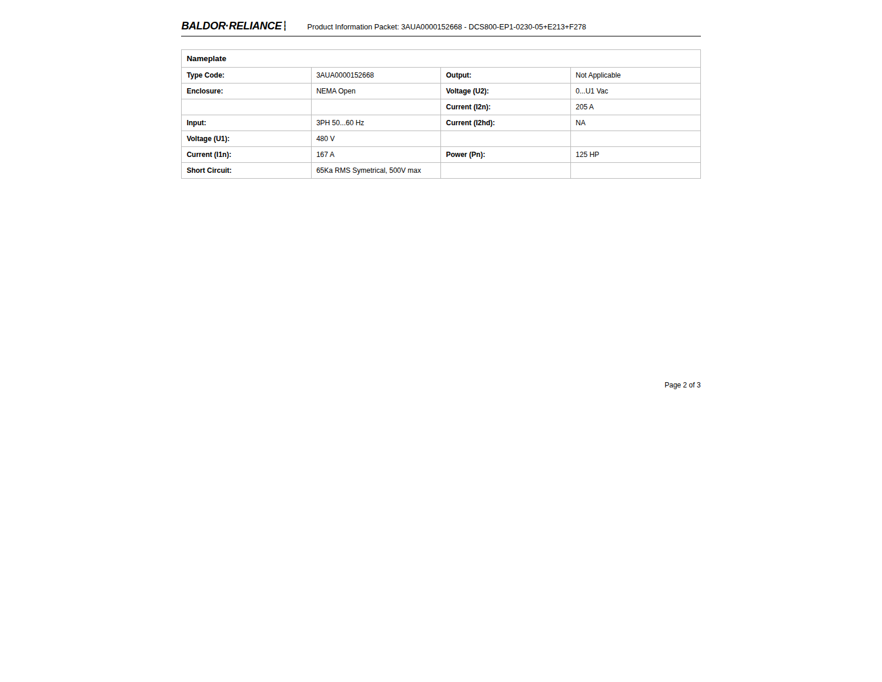BALDOR·RELIANCE┆
Product Information Packet: 3AUA0000152668 - DCS800-EP1-0230-05+E213+F278
| Nameplate |
| --- |
| Type Code: | 3AUA0000152668 | Output: | Not Applicable |
| Enclosure: | NEMA Open | Voltage (U2): | 0...U1 Vac |
| | | Current (I2n): | 205 A |
| Input: | 3PH 50...60 Hz | Current (I2hd): | NA |
| Voltage (U1): | 480 V | | |
| Current (I1n): | 167 A | Power (Pn): | 125 HP |
| Short Circuit: | 65Ka RMS Symetrical, 500V max | | |
Page 2 of 3